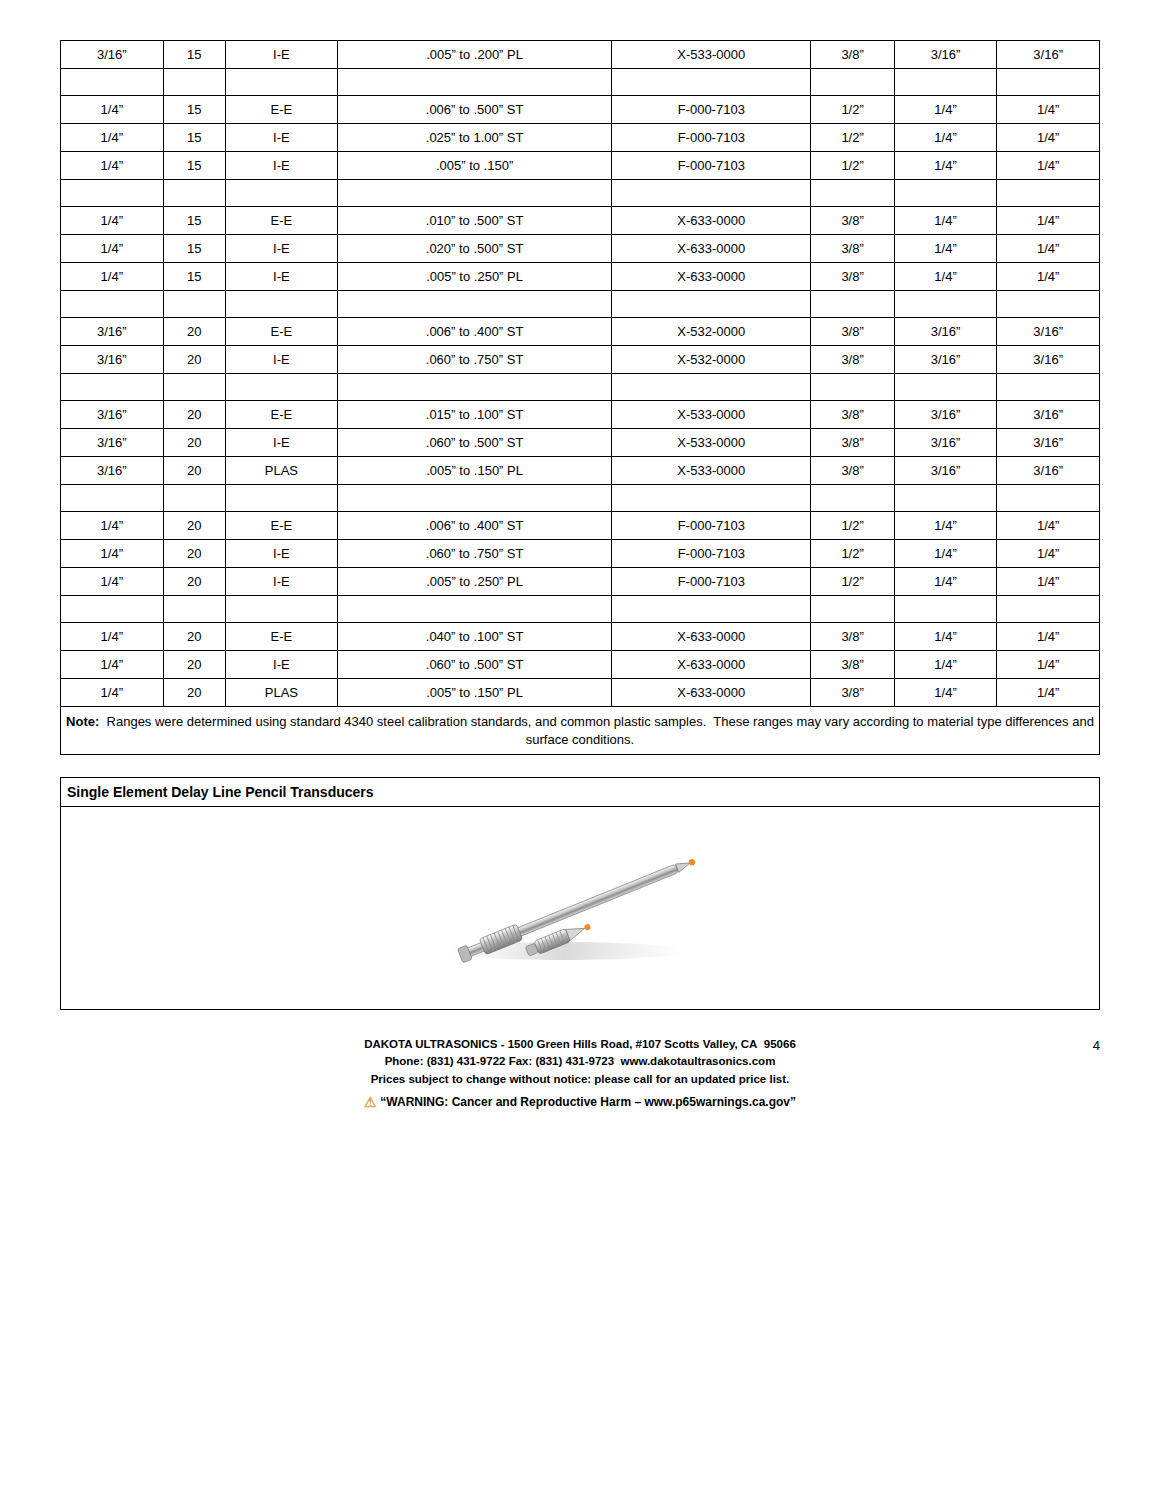| 3/16” | 15 | I-E | .005” to .200” PL | X-533-0000 | 3/8” | 3/16” | 3/16” |
| 1/4” | 15 | E-E | .006” to .500” ST | F-000-7103 | 1/2” | 1/4” | 1/4” |
| 1/4” | 15 | I-E | .025” to 1.00” ST | F-000-7103 | 1/2” | 1/4” | 1/4” |
| 1/4” | 15 | I-E | .005” to .150” | F-000-7103 | 1/2” | 1/4” | 1/4” |
| 1/4” | 15 | E-E | .010” to .500” ST | X-633-0000 | 3/8” | 1/4” | 1/4” |
| 1/4” | 15 | I-E | .020” to .500” ST | X-633-0000 | 3/8” | 1/4” | 1/4” |
| 1/4” | 15 | I-E | .005” to .250” PL | X-633-0000 | 3/8” | 1/4” | 1/4” |
| 3/16” | 20 | E-E | .006” to .400” ST | X-532-0000 | 3/8” | 3/16” | 3/16” |
| 3/16” | 20 | I-E | .060” to .750” ST | X-532-0000 | 3/8” | 3/16” | 3/16” |
| 3/16” | 20 | E-E | .015” to .100” ST | X-533-0000 | 3/8” | 3/16” | 3/16” |
| 3/16” | 20 | I-E | .060” to .500” ST | X-533-0000 | 3/8” | 3/16” | 3/16” |
| 3/16” | 20 | PLAS | .005” to .150” PL | X-533-0000 | 3/8” | 3/16” | 3/16” |
| 1/4” | 20 | E-E | .006” to .400” ST | F-000-7103 | 1/2” | 1/4” | 1/4” |
| 1/4” | 20 | I-E | .060” to .750” ST | F-000-7103 | 1/2” | 1/4” | 1/4” |
| 1/4” | 20 | I-E | .005” to .250” PL | F-000-7103 | 1/2” | 1/4” | 1/4” |
| 1/4” | 20 | E-E | .040” to .100” ST | X-633-0000 | 3/8” | 1/4” | 1/4” |
| 1/4” | 20 | I-E | .060” to .500” ST | X-633-0000 | 3/8” | 1/4” | 1/4” |
| 1/4” | 20 | PLAS | .005” to .150” PL | X-633-0000 | 3/8” | 1/4” | 1/4” |
| Note: Ranges were determined using standard 4340 steel calibration standards, and common plastic samples. These ranges may vary according to material type differences and surface conditions. |
| Single Element Delay Line Pencil Transducers |
4 DAKOTA ULTRASONICS - 1500 Green Hills Road, #107 Scotts Valley, CA 95066
Phone: (831) 431-9722 Fax: (831) 431-9723 www.dakotaultrasonics.com
Prices subject to change without notice: please call for an updated price list.
⚠ “WARNING: Cancer and Reproductive Harm – www.p65warnings.ca.gov”